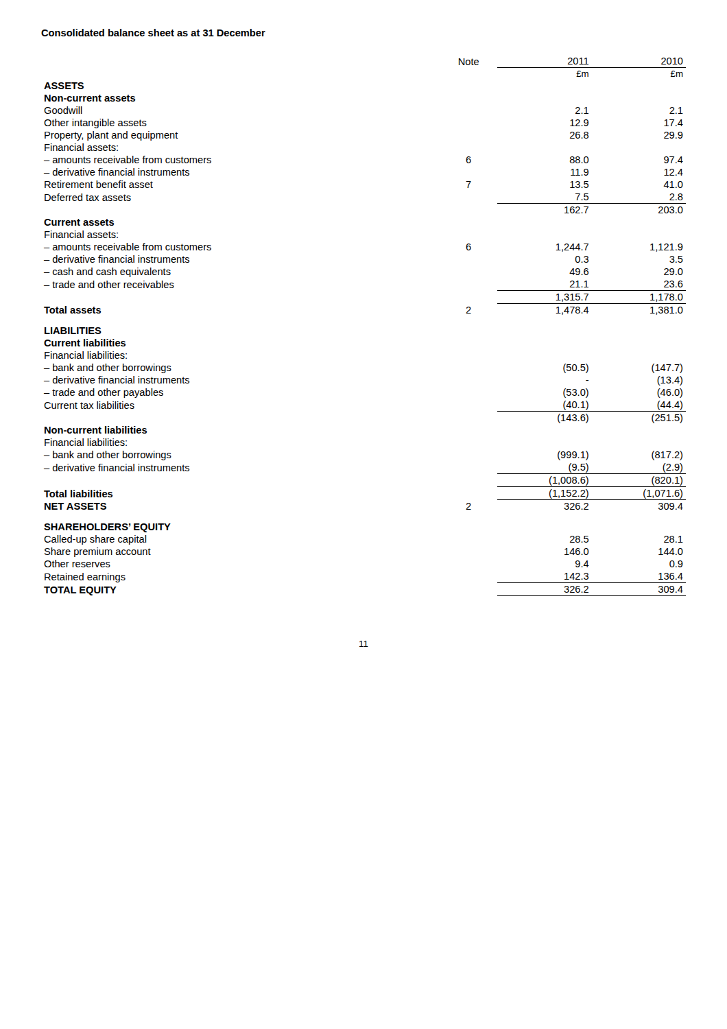Consolidated balance sheet as at 31 December
| | Note | 2011 | 2010 |
| | | £m | £m |
| ASSETS | | | |
| Non-current assets | | | |
| Goodwill | | 2.1 | 2.1 |
| Other intangible assets | | 12.9 | 17.4 |
| Property, plant and equipment | | 26.8 | 29.9 |
| Financial assets: | | | |
| – amounts receivable from customers | 6 | 88.0 | 97.4 |
| – derivative financial instruments | | 11.9 | 12.4 |
| Retirement benefit asset | 7 | 13.5 | 41.0 |
| Deferred tax assets | | 7.5 | 2.8 |
| | | 162.7 | 203.0 |
| Current assets | | | |
| Financial assets: | | | |
| – amounts receivable from customers | 6 | 1,244.7 | 1,121.9 |
| – derivative financial instruments | | 0.3 | 3.5 |
| – cash and cash equivalents | | 49.6 | 29.0 |
| – trade and other receivables | | 21.1 | 23.6 |
| | | 1,315.7 | 1,178.0 |
| Total assets | 2 | 1,478.4 | 1,381.0 |
| LIABILITIES | | | |
| Current liabilities | | | |
| Financial liabilities: | | | |
| – bank and other borrowings | | (50.5) | (147.7) |
| – derivative financial instruments | | - | (13.4) |
| – trade and other payables | | (53.0) | (46.0) |
| Current tax liabilities | | (40.1) | (44.4) |
| | | (143.6) | (251.5) |
| Non-current liabilities | | | |
| Financial liabilities: | | | |
| – bank and other borrowings | | (999.1) | (817.2) |
| – derivative financial instruments | | (9.5) | (2.9) |
| | | (1,008.6) | (820.1) |
| Total liabilities | | (1,152.2) | (1,071.6) |
| NET ASSETS | 2 | 326.2 | 309.4 |
| SHAREHOLDERS’ EQUITY | | | |
| Called-up share capital | | 28.5 | 28.1 |
| Share premium account | | 146.0 | 144.0 |
| Other reserves | | 9.4 | 0.9 |
| Retained earnings | | 142.3 | 136.4 |
| TOTAL EQUITY | | 326.2 | 309.4 |
11